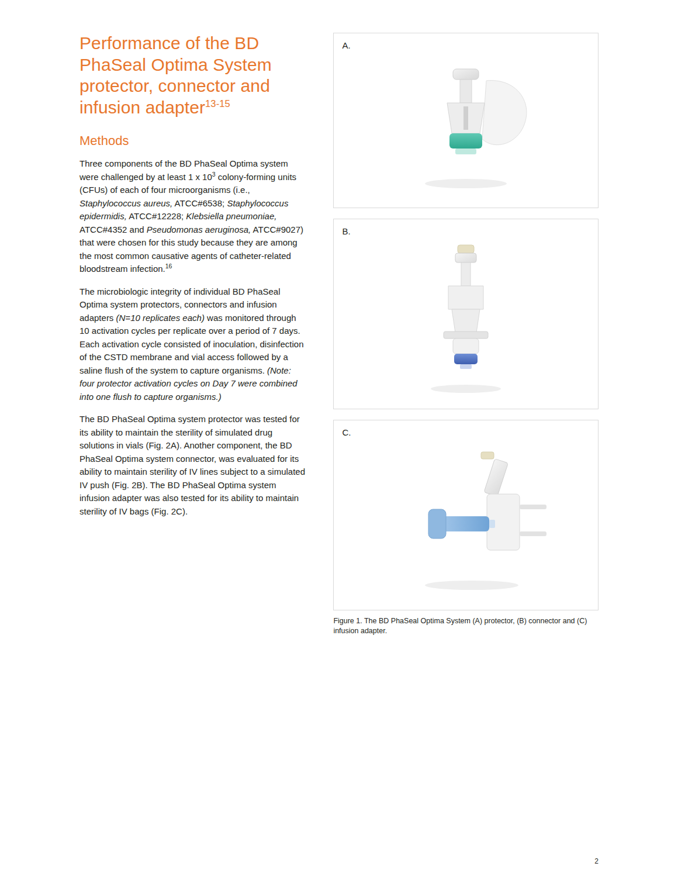Performance of the BD PhaSeal Optima System protector, connector and infusion adapter13-15
Methods
Three components of the BD PhaSeal Optima system were challenged by at least 1 x 103 colony-forming units (CFUs) of each of four microorganisms (i.e., Staphylococcus aureus, ATCC#6538; Staphylococcus epidermidis, ATCC#12228; Klebsiella pneumoniae, ATCC#4352 and Pseudomonas aeruginosa, ATCC#9027) that were chosen for this study because they are among the most common causative agents of catheter-related bloodstream infection.16
The microbiologic integrity of individual BD PhaSeal Optima system protectors, connectors and infusion adapters (N=10 replicates each) was monitored through 10 activation cycles per replicate over a period of 7 days. Each activation cycle consisted of inoculation, disinfection of the CSTD membrane and vial access followed by a saline flush of the system to capture organisms. (Note: four protector activation cycles on Day 7 were combined into one flush to capture organisms.)
The BD PhaSeal Optima system protector was tested for its ability to maintain the sterility of simulated drug solutions in vials (Fig. 2A). Another component, the BD PhaSeal Optima system connector, was evaluated for its ability to maintain sterility of IV lines subject to a simulated IV push (Fig. 2B). The BD PhaSeal Optima system infusion adapter was also tested for its ability to maintain sterility of IV bags (Fig. 2C).
A.
B.
C.
Figure 1. The BD PhaSeal Optima System (A) protector, (B) connector and (C) infusion adapter.
2